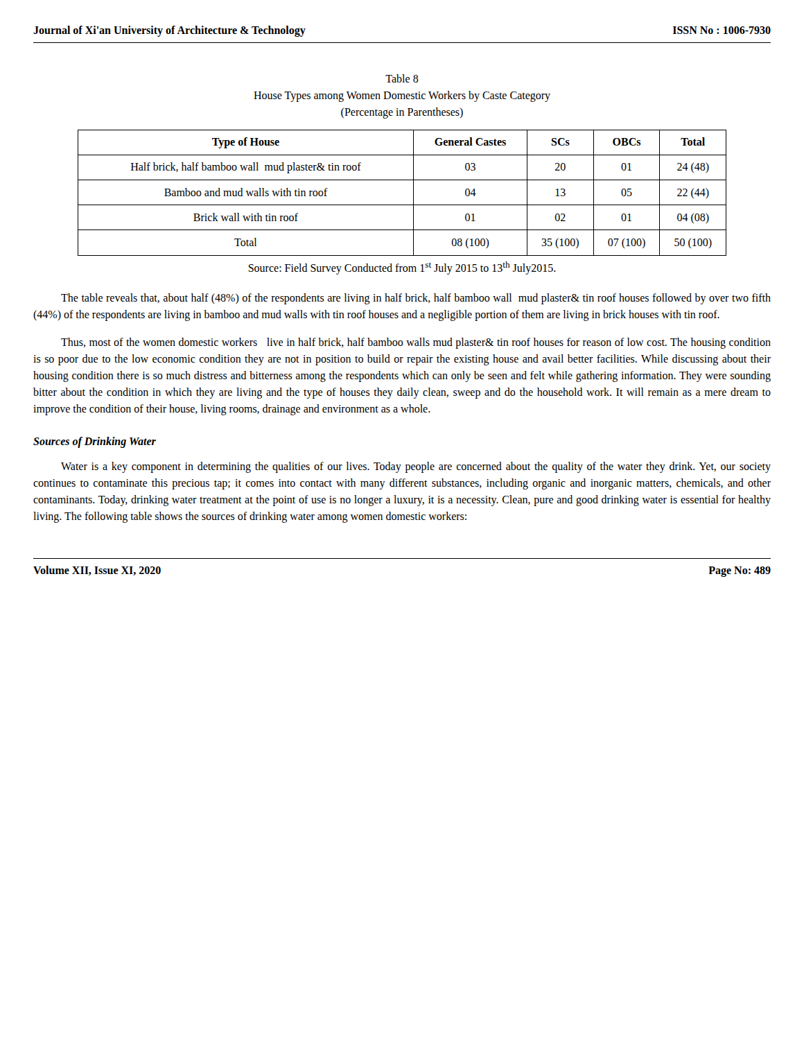Journal of Xi'an University of Architecture & Technology ISSN No : 1006-7930
Table 8 House Types among Women Domestic Workers by Caste Category (Percentage in Parentheses)
| Type of House | General Castes | SCs | OBCs | Total |
| --- | --- | --- | --- | --- |
| Half brick, half bamboo wall mud plaster& tin roof | 03 | 20 | 01 | 24 (48) |
| Bamboo and mud walls with tin roof | 04 | 13 | 05 | 22 (44) |
| Brick wall with tin roof | 01 | 02 | 01 | 04 (08) |
| Total | 08 (100) | 35 (100) | 07 (100) | 50 (100) |
Source: Field Survey Conducted from 1st July 2015 to 13th July2015.
The table reveals that, about half (48%) of the respondents are living in half brick, half bamboo wall mud plaster& tin roof houses followed by over two fifth (44%) of the respondents are living in bamboo and mud walls with tin roof houses and a negligible portion of them are living in brick houses with tin roof.
Thus, most of the women domestic workers live in half brick, half bamboo walls mud plaster& tin roof houses for reason of low cost. The housing condition is so poor due to the low economic condition they are not in position to build or repair the existing house and avail better facilities. While discussing about their housing condition there is so much distress and bitterness among the respondents which can only be seen and felt while gathering information. They were sounding bitter about the condition in which they are living and the type of houses they daily clean, sweep and do the household work. It will remain as a mere dream to improve the condition of their house, living rooms, drainage and environment as a whole.
Sources of Drinking Water
Water is a key component in determining the qualities of our lives. Today people are concerned about the quality of the water they drink. Yet, our society continues to contaminate this precious tap; it comes into contact with many different substances, including organic and inorganic matters, chemicals, and other contaminants. Today, drinking water treatment at the point of use is no longer a luxury, it is a necessity. Clean, pure and good drinking water is essential for healthy living. The following table shows the sources of drinking water among women domestic workers:
Volume XII, Issue XI, 2020 Page No: 489